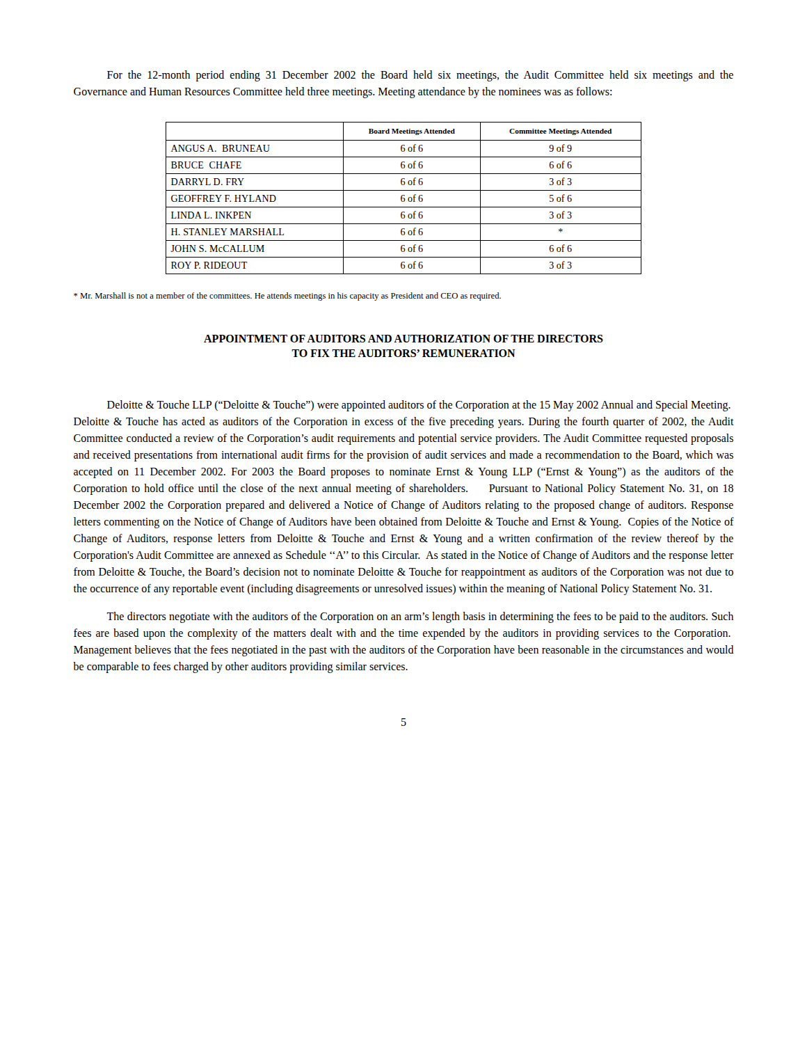For the 12-month period ending 31 December 2002 the Board held six meetings, the Audit Committee held six meetings and the Governance and Human Resources Committee held three meetings. Meeting attendance by the nominees was as follows:
| | Board Meetings Attended | Committee Meetings Attended |
| --- | --- | --- |
| ANGUS A. BRUNEAU | 6 of 6 | 9 of 9 |
| BRUCE CHAFE | 6 of 6 | 6 of 6 |
| DARRYL D. FRY | 6 of 6 | 3 of 3 |
| GEOFFREY F. HYLAND | 6 of 6 | 5 of 6 |
| LINDA L. INKPEN | 6 of 6 | 3 of 3 |
| H. STANLEY MARSHALL | 6 of 6 | * |
| JOHN S. McCALLUM | 6 of 6 | 6 of 6 |
| ROY P. RIDEOUT | 6 of 6 | 3 of 3 |
* Mr. Marshall is not a member of the committees. He attends meetings in his capacity as President and CEO as required.
APPOINTMENT OF AUDITORS AND AUTHORIZATION OF THE DIRECTORS
TO FIX THE AUDITORS’ REMUNERATION
Deloitte & Touche LLP (“Deloitte & Touche”) were appointed auditors of the Corporation at the 15 May 2002 Annual and Special Meeting. Deloitte & Touche has acted as auditors of the Corporation in excess of the five preceding years. During the fourth quarter of 2002, the Audit Committee conducted a review of the Corporation’s audit requirements and potential service providers. The Audit Committee requested proposals and received presentations from international audit firms for the provision of audit services and made a recommendation to the Board, which was accepted on 11 December 2002. For 2003 the Board proposes to nominate Ernst & Young LLP (“Ernst & Young”) as the auditors of the Corporation to hold office until the close of the next annual meeting of shareholders. Pursuant to National Policy Statement No. 31, on 18 December 2002 the Corporation prepared and delivered a Notice of Change of Auditors relating to the proposed change of auditors. Response letters commenting on the Notice of Change of Auditors have been obtained from Deloitte & Touche and Ernst & Young. Copies of the Notice of Change of Auditors, response letters from Deloitte & Touche and Ernst & Young and a written confirmation of the review thereof by the Corporation's Audit Committee are annexed as Schedule ‘‘A’’ to this Circular. As stated in the Notice of Change of Auditors and the response letter from Deloitte & Touche, the Board’s decision not to nominate Deloitte & Touche for reappointment as auditors of the Corporation was not due to the occurrence of any reportable event (including disagreements or unresolved issues) within the meaning of National Policy Statement No. 31.
The directors negotiate with the auditors of the Corporation on an arm’s length basis in determining the fees to be paid to the auditors. Such fees are based upon the complexity of the matters dealt with and the time expended by the auditors in providing services to the Corporation. Management believes that the fees negotiated in the past with the auditors of the Corporation have been reasonable in the circumstances and would be comparable to fees charged by other auditors providing similar services.
5